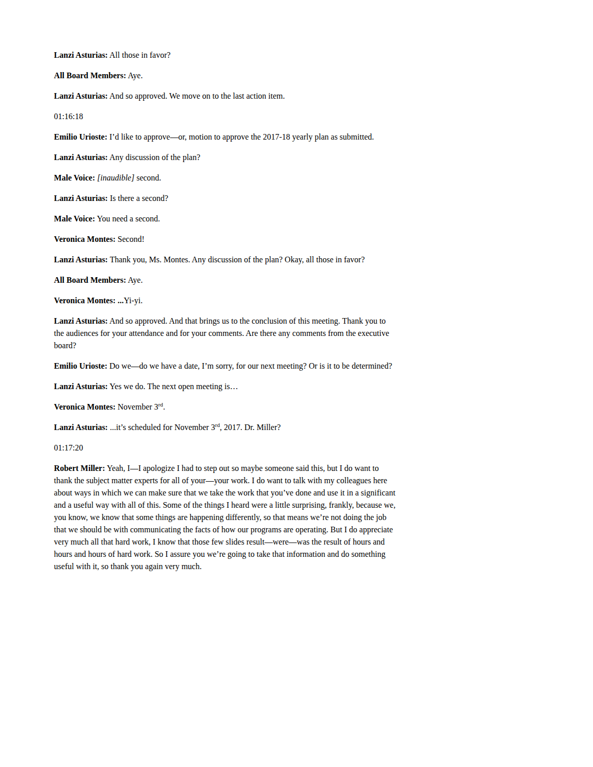Lanzi Asturias: All those in favor?
All Board Members: Aye.
Lanzi Asturias: And so approved. We move on to the last action item.
01:16:18
Emilio Urioste: I’d like to approve—or, motion to approve the 2017-18 yearly plan as submitted.
Lanzi Asturias: Any discussion of the plan?
Male Voice: [inaudible] second.
Lanzi Asturias: Is there a second?
Male Voice: You need a second.
Veronica Montes: Second!
Lanzi Asturias: Thank you, Ms. Montes. Any discussion of the plan? Okay, all those in favor?
All Board Members: Aye.
Veronica Montes: ... Yi-yi.
Lanzi Asturias: And so approved. And that brings us to the conclusion of this meeting. Thank you to the audiences for your attendance and for your comments. Are there any comments from the executive board?
Emilio Urioste: Do we—do we have a date, I’m sorry, for our next meeting? Or is it to be determined?
Lanzi Asturias: Yes we do. The next open meeting is…
Veronica Montes: November 3rd.
Lanzi Asturias: ...it’s scheduled for November 3rd, 2017. Dr. Miller?
01:17:20
Robert Miller: Yeah, I—I apologize I had to step out so maybe someone said this, but I do want to thank the subject matter experts for all of your—your work. I do want to talk with my colleagues here about ways in which we can make sure that we take the work that you’ve done and use it in a significant and a useful way with all of this. Some of the things I heard were a little surprising, frankly, because we, you know, we know that some things are happening differently, so that means we’re not doing the job that we should be with communicating the facts of how our programs are operating. But I do appreciate very much all that hard work, I know that those few slides result—were—was the result of hours and hours and hours of hard work. So I assure you we’re going to take that information and do something useful with it, so thank you again very much.